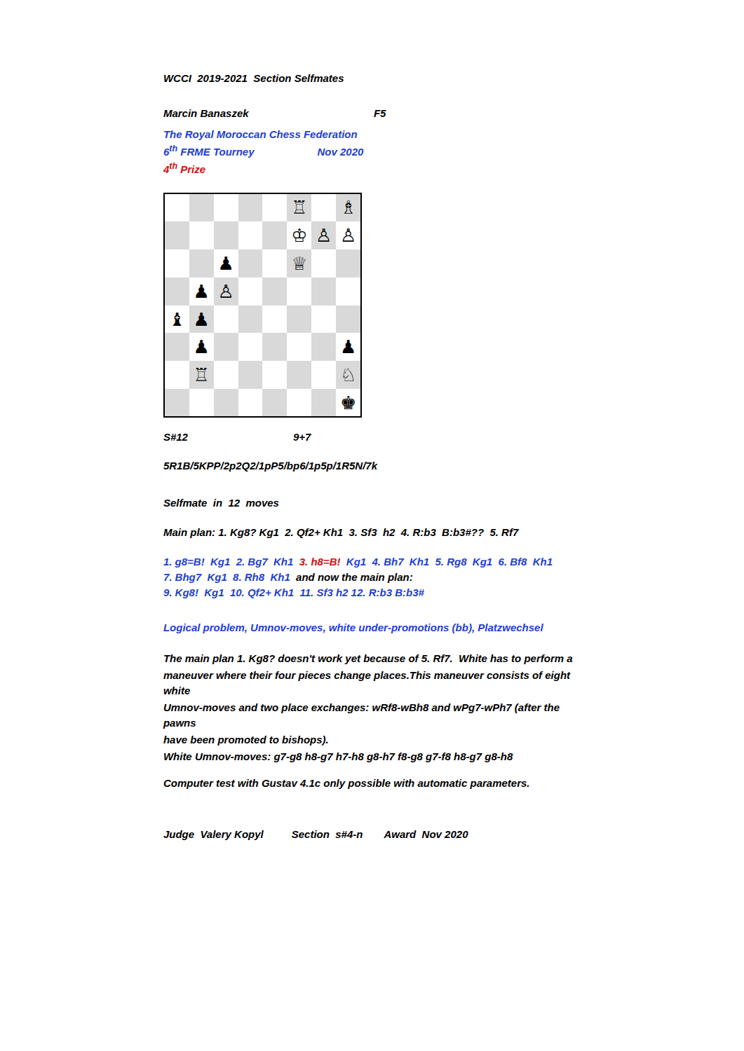WCCI 2019-2021 Section Selfmates
Marcin Banaszek F5
The Royal Moroccan Chess Federation
6th FRME TourneyNov 2020
4th Prize
| | | | | | ♖ | | ♗ |
| | | | | | ♔ | ♙ | ♙ |
| | | ♟ | | | ♕ | | |
| | ♟ | ♙ | | | | | |
| ♝ | ♟ | | | | | | |
| | ♟ | | | | | | ♟ |
| | ♖ | | | | | | ♘ |
| | | | | | | | ♚ |
S#129+7
5R1B/5KPP/2p2Q2/1pP5/bp6/1p5p/1R5N/7k
Selfmate in 12 moves
Main plan: 1. Kg8? Kg1 2. Qf2+ Kh1 3. Sf3 h2 4. R:b3 B:b3#?? 5. Rf7
1. g8=B! Kg1 2. Bg7 Kh1 3. h8=B! Kg1 4. Bh7 Kh1 5. Rg8 Kg1 6. Bf8 Kh1
7. Bhg7 Kg1 8. Rh8 Kh1 and now the main plan:
9. Kg8! Kg1 10. Qf2+ Kh1 11. Sf3 h2 12. R:b3 B:b3#
Logical problem, Umnov-moves, white under-promotions (bb), Platzwechsel
The main plan 1. Kg8? doesn't work yet because of 5. Rf7. White has to perform a
maneuver where their four pieces change places.This maneuver consists of eight white
Umnov-moves and two place exchanges: wRf8-wBh8 and wPg7-wPh7 (after the pawns
have been promoted to bishops).
White Umnov-moves: g7-g8 h8-g7 h7-h8 g8-h7 f8-g8 g7-f8 h8-g7 g8-h8
Computer test with Gustav 4.1c only possible with automatic parameters.
Judge Valery KopylSection s#4-n Award Nov 2020